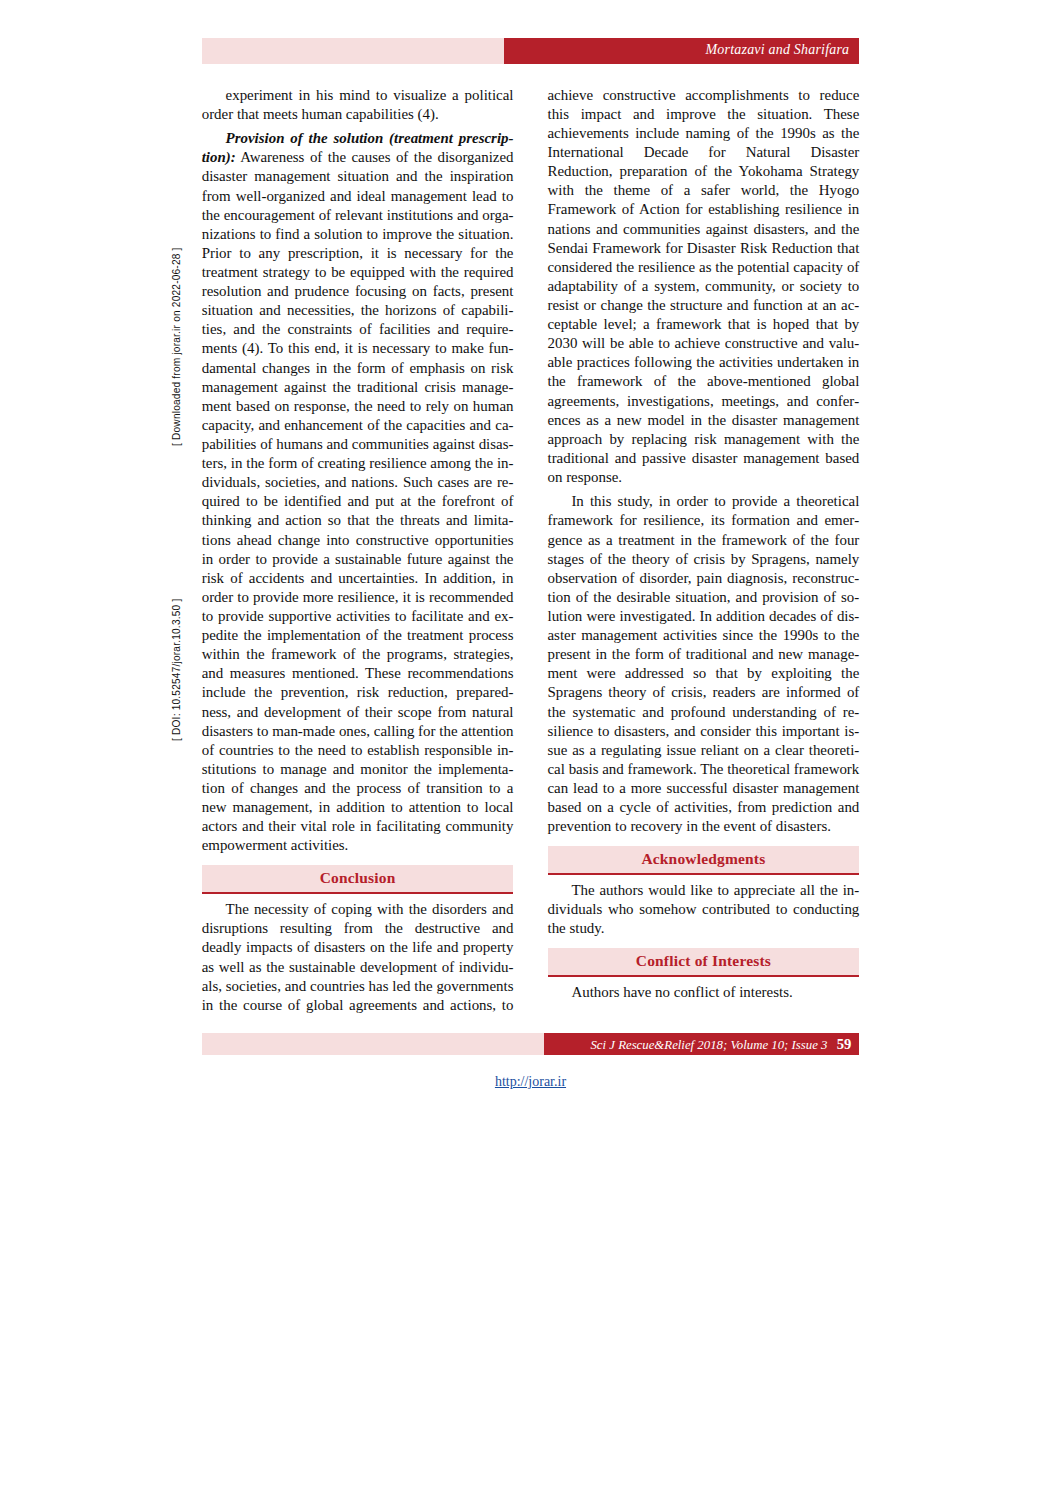[ Downloaded from jorar.ir on 2022-06-28 ]
[ DOI: 10.52547/jorar.10.3.50 ]
Mortazavi and Sharifara
experiment in his mind to visualize a political order that meets human capabilities (4).
Provision of the solution (treatment prescription): Awareness of the causes of the disorganized disaster management situation and the inspiration from well-organized and ideal management lead to the encouragement of relevant institutions and organizations to find a solution to improve the situation. Prior to any prescription, it is necessary for the treatment strategy to be equipped with the required resolution and prudence focusing on facts, present situation and necessities, the horizons of capabilities, and the constraints of facilities and requirements (4). To this end, it is necessary to make fundamental changes in the form of emphasis on risk management against the traditional crisis management based on response, the need to rely on human capacity, and enhancement of the capacities and capabilities of humans and communities against disasters, in the form of creating resilience among the individuals, societies, and nations. Such cases are required to be identified and put at the forefront of thinking and action so that the threats and limitations ahead change into constructive opportunities in order to provide a sustainable future against the risk of accidents and uncertainties. In addition, in order to provide more resilience, it is recommended to provide supportive activities to facilitate and expedite the implementation of the treatment process within the framework of the programs, strategies, and measures mentioned. These recommendations include the prevention, risk reduction, preparedness, and development of their scope from natural disasters to man-made ones, calling for the attention of countries to the need to establish responsible institutions to manage and monitor the implementation of changes and the process of transition to a new management, in addition to attention to local actors and their vital role in facilitating community empowerment activities.
Conclusion
The necessity of coping with the disorders and disruptions resulting from the destructive and deadly impacts of disasters on the life and property as well as the sustainable development of individuals, societies, and countries has led the governments in the course of global agreements and actions, to achieve constructive accomplishments to reduce this impact and improve the situation. These achievements include naming of the 1990s as the International Decade for Natural Disaster Reduction, preparation of the Yokohama Strategy with the theme of a safer world, the Hyogo Framework of Action for establishing resilience in nations and communities against disasters, and the Sendai Framework for Disaster Risk Reduction that considered the resilience as the potential capacity of adaptability of a system, community, or society to resist or change the structure and function at an acceptable level; a framework that is hoped that by 2030 will be able to achieve constructive and valuable practices following the activities undertaken in the framework of the above-mentioned global agreements, investigations, meetings, and conferences as a new model in the disaster management approach by replacing risk management with the traditional and passive disaster management based on response.
In this study, in order to provide a theoretical framework for resilience, its formation and emergence as a treatment in the framework of the four stages of the theory of crisis by Spragens, namely observation of disorder, pain diagnosis, reconstruction of the desirable situation, and provision of solution were investigated. In addition decades of disaster management activities since the 1990s to the present in the form of traditional and new management were addressed so that by exploiting the Spragens theory of crisis, readers are informed of the systematic and profound understanding of resilience to disasters, and consider this important issue as a regulating issue reliant on a clear theoretical basis and framework. The theoretical framework can lead to a more successful disaster management based on a cycle of activities, from prediction and prevention to recovery in the event of disasters.
Acknowledgments
The authors would like to appreciate all the individuals who somehow contributed to conducting the study.
Conflict of Interests
Authors have no conflict of interests.
Sci J Rescue&Relief 2018; Volume 10; Issue 3 59
http://jorar.ir